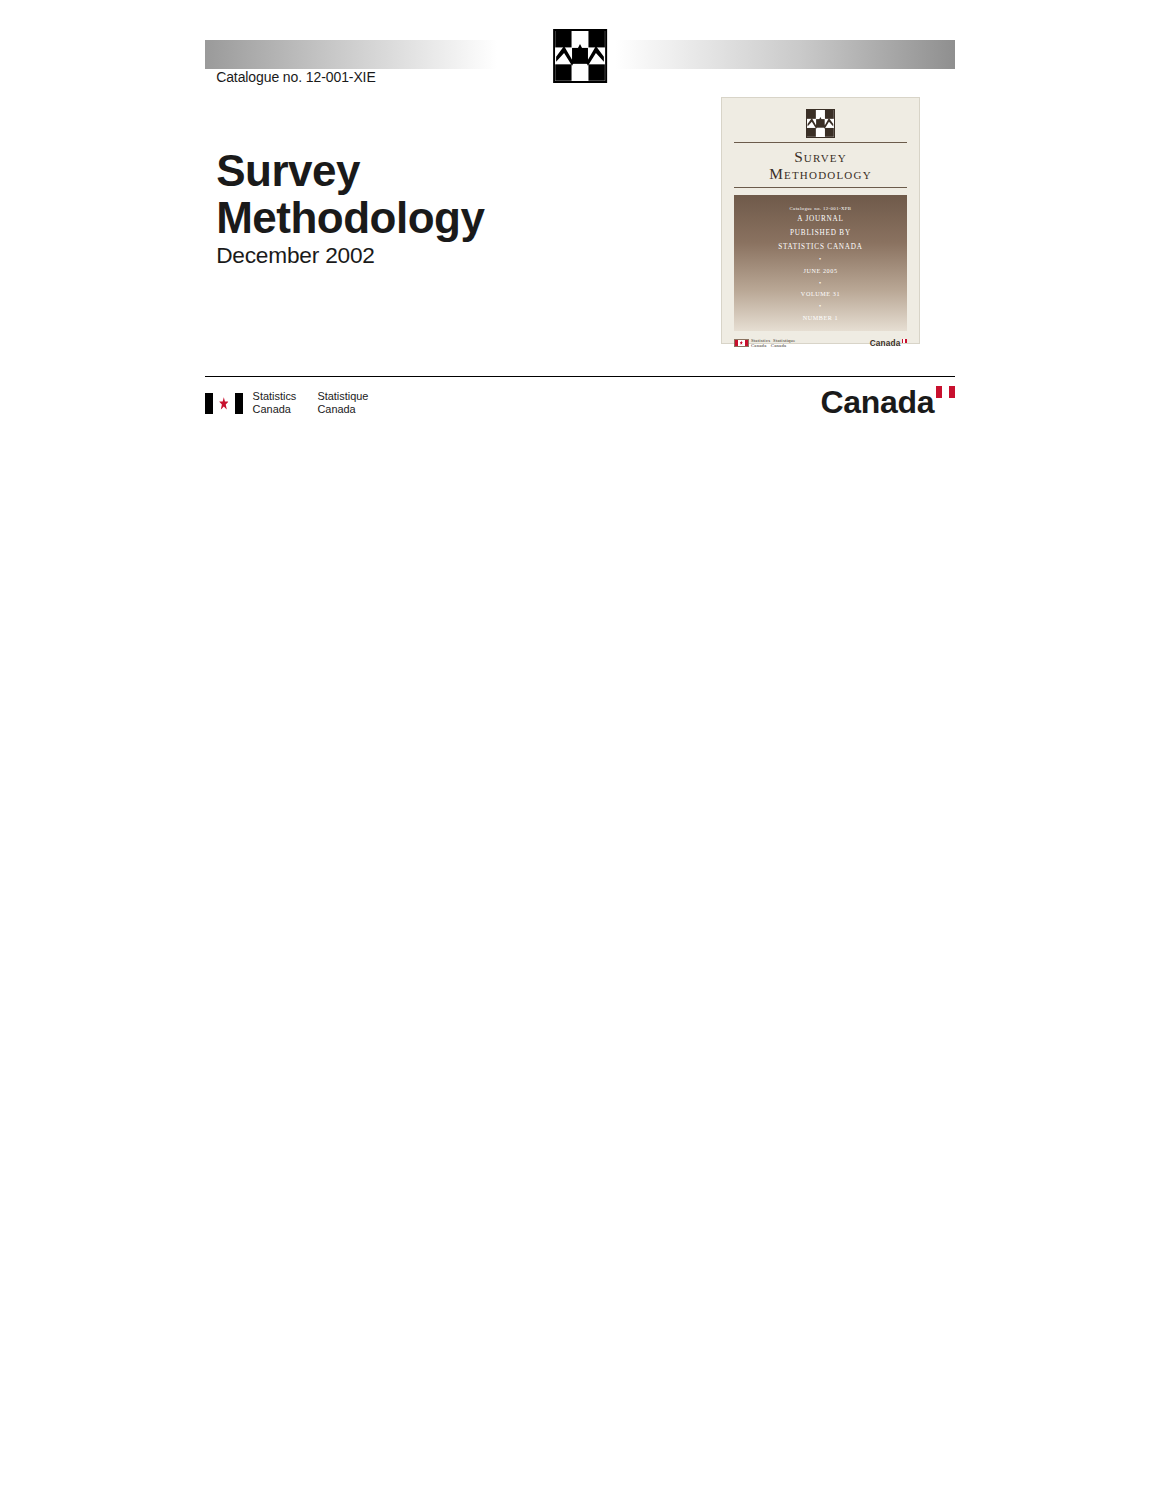Catalogue no. 12-001-XIE
Survey
Methodology
December 2002
Survey
Methodology
Catalogue no. 12-001-XPB
A JOURNAL
PUBLISHED BY
STATISTICS CANADA
•
JUNE 2005
•
VOLUME 31
•
NUMBER 1
Statistics Statistique
Canada Canada
Canada
Statistics
Canada
Statistique
Canada
Canada